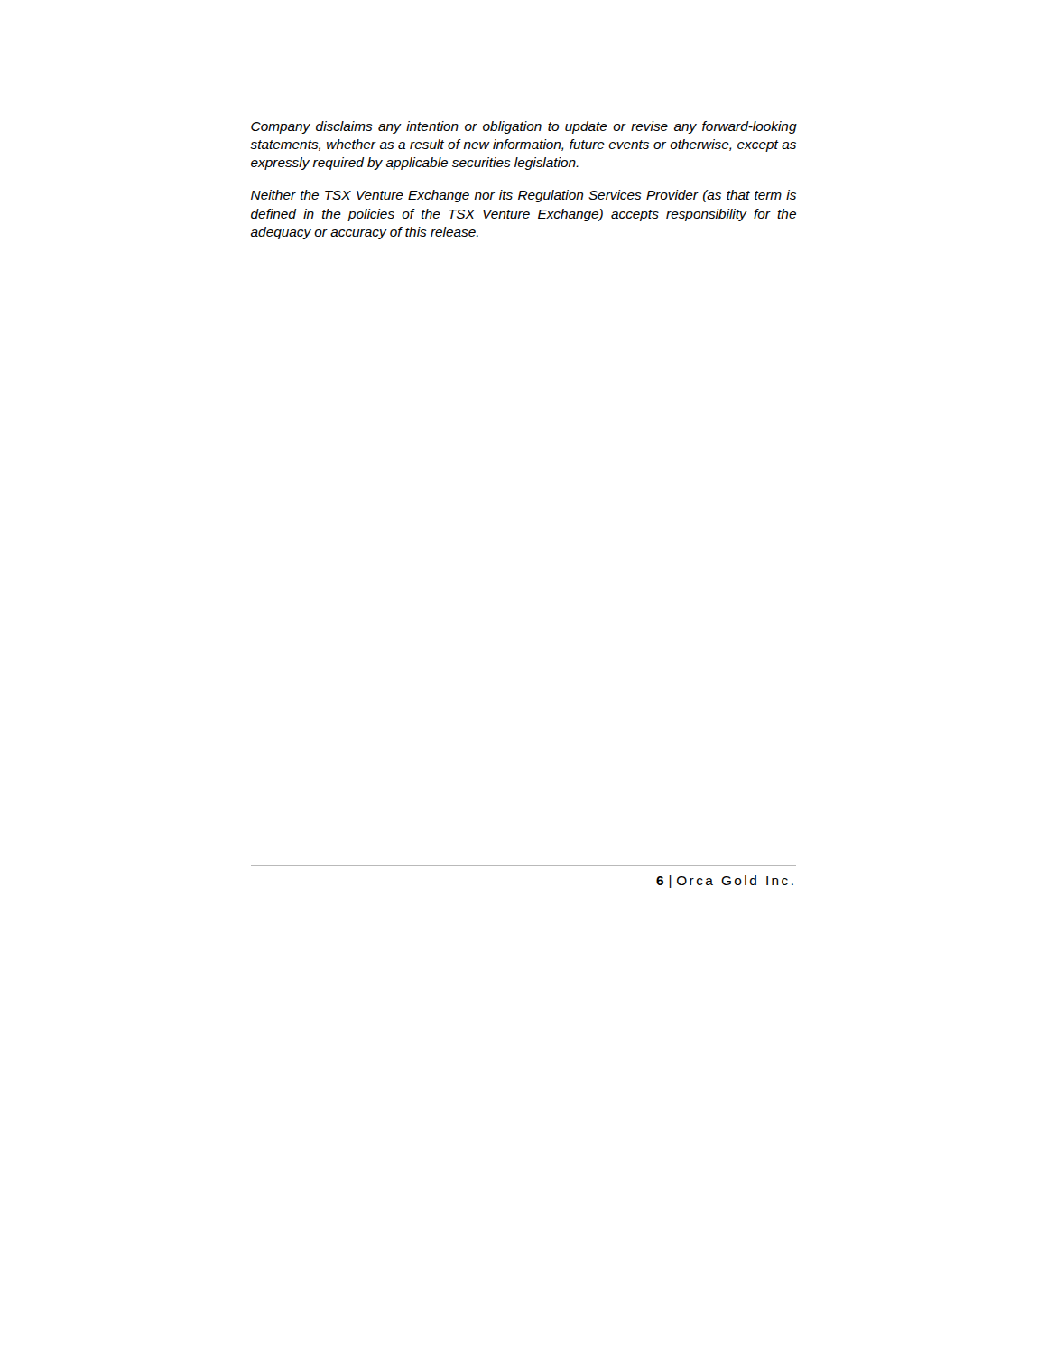Company disclaims any intention or obligation to update or revise any forward-looking statements, whether as a result of new information, future events or otherwise, except as expressly required by applicable securities legislation.
Neither the TSX Venture Exchange nor its Regulation Services Provider (as that term is defined in the policies of the TSX Venture Exchange) accepts responsibility for the adequacy or accuracy of this release.
6 | Orca Gold Inc.